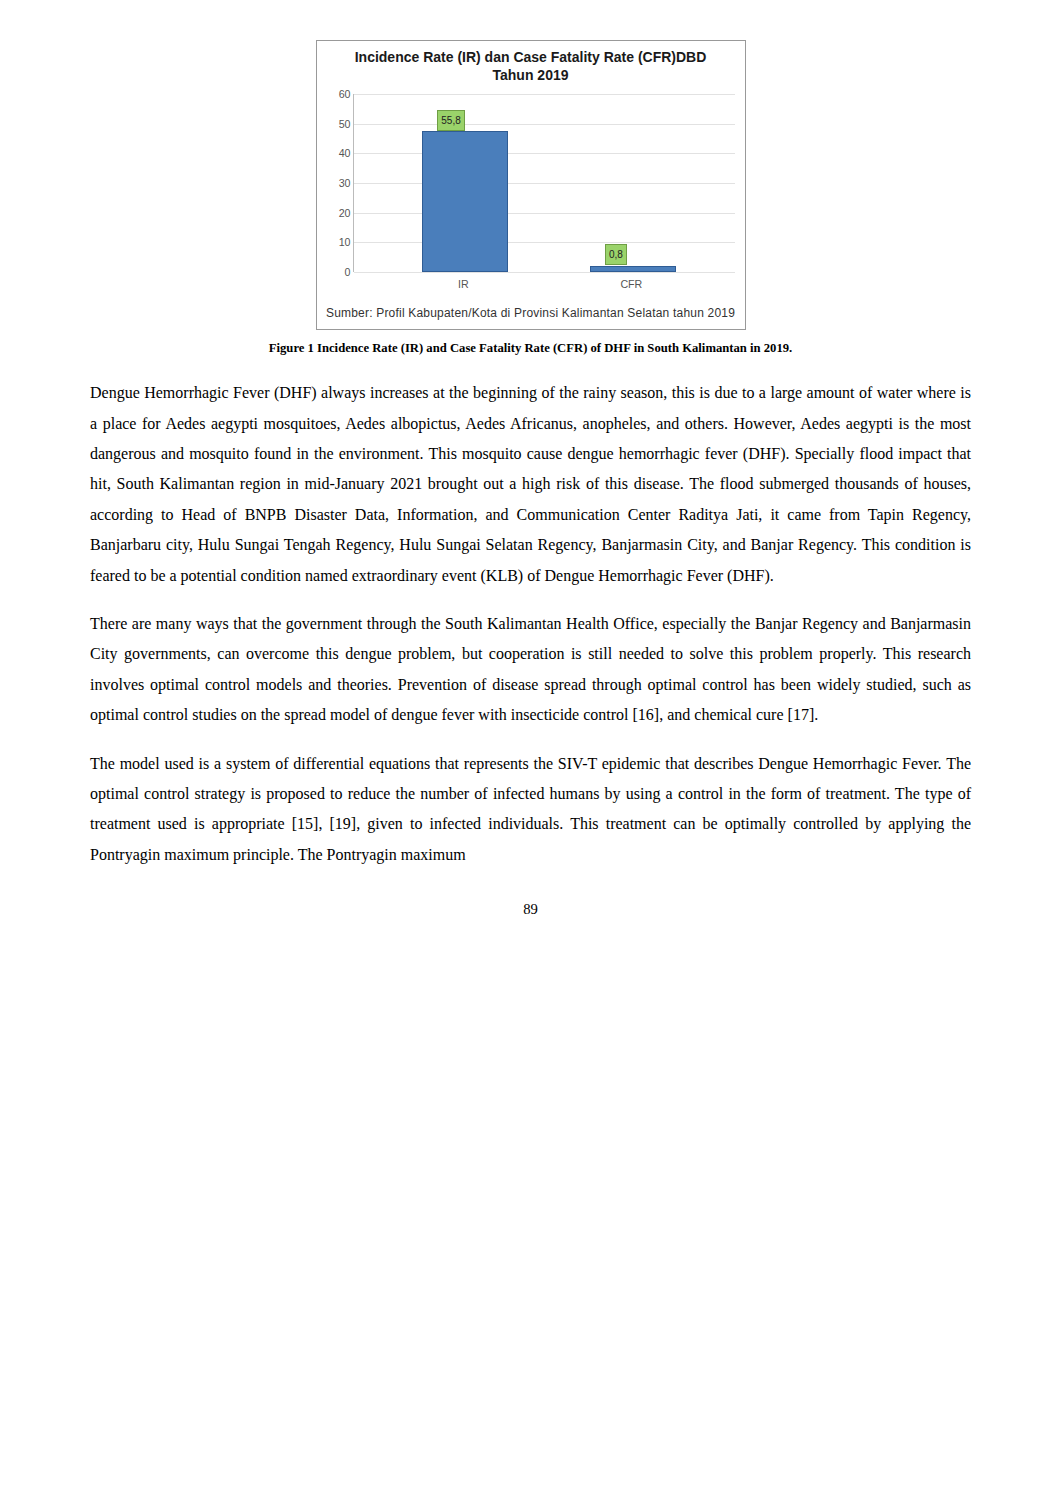Incidence Rate (IR) dan Case Fatality Rate (CFR)DBD
Tahun 2019
60 50 40 30 20 10 0
55,8
0,8
IR CFR
Sumber: Profil Kabupaten/Kota di Provinsi Kalimantan Selatan tahun 2019
Figure 1 Incidence Rate (IR) and Case Fatality Rate (CFR) of DHF in South Kalimantan in 2019.
Dengue Hemorrhagic Fever (DHF) always increases at the beginning of the rainy season, this is due to a large amount of water where is a place for Aedes aegypti mosquitoes, Aedes albopictus, Aedes Africanus, anopheles, and others. However, Aedes aegypti is the most dangerous and mosquito found in the environment. This mosquito cause dengue hemorrhagic fever (DHF). Specially flood impact that hit, South Kalimantan region in mid-January 2021 brought out a high risk of this disease. The flood submerged thousands of houses, according to Head of BNPB Disaster Data, Information, and Communication Center Raditya Jati, it came from Tapin Regency, Banjarbaru city, Hulu Sungai Tengah Regency, Hulu Sungai Selatan Regency, Banjarmasin City, and Banjar Regency. This condition is feared to be a potential condition named extraordinary event (KLB) of Dengue Hemorrhagic Fever (DHF).
There are many ways that the government through the South Kalimantan Health Office, especially the Banjar Regency and Banjarmasin City governments, can overcome this dengue problem, but cooperation is still needed to solve this problem properly. This research involves optimal control models and theories. Prevention of disease spread through optimal control has been widely studied, such as optimal control studies on the spread model of dengue fever with insecticide control [16], and chemical cure [17].
The model used is a system of differential equations that represents the SIV-T epidemic that describes Dengue Hemorrhagic Fever. The optimal control strategy is proposed to reduce the number of infected humans by using a control in the form of treatment. The type of treatment used is appropriate [15], [19], given to infected individuals. This treatment can be optimally controlled by applying the Pontryagin maximum principle. The Pontryagin maximum
89